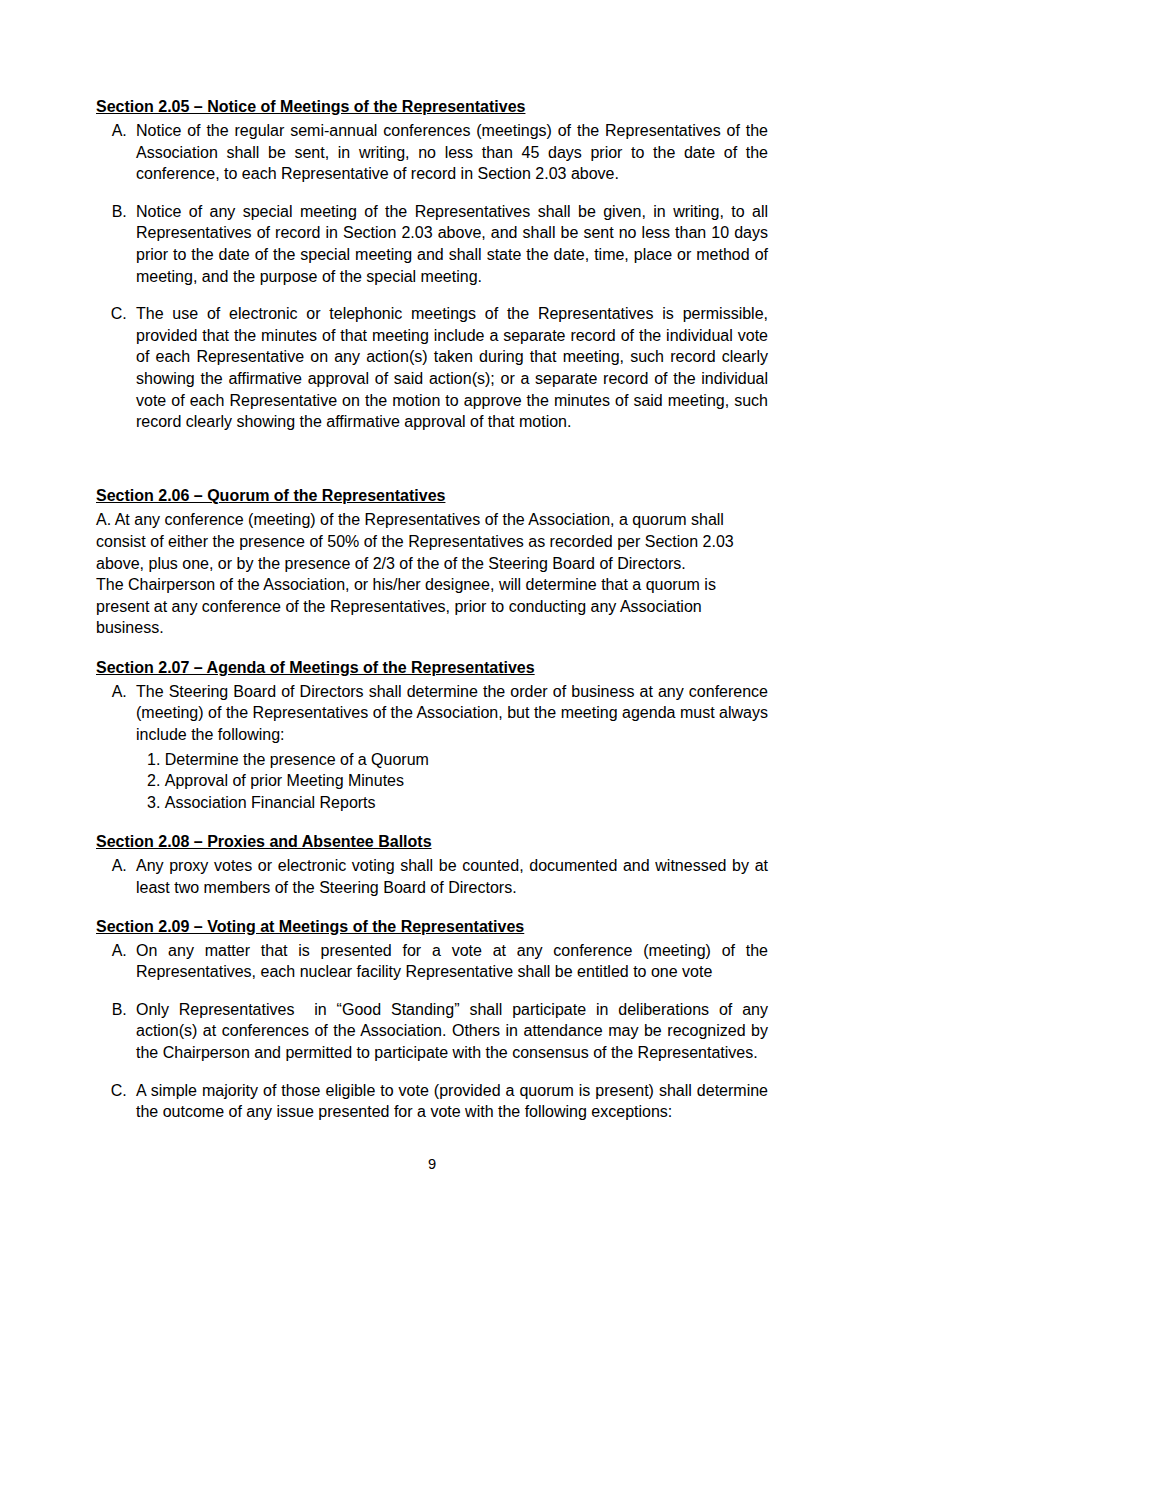Section 2.05 – Notice of Meetings of the Representatives
Notice of the regular semi-annual conferences (meetings) of the Representatives of the Association shall be sent, in writing, no less than 45 days prior to the date of the conference, to each Representative of record in Section 2.03 above.
Notice of any special meeting of the Representatives shall be given, in writing, to all Representatives of record in Section 2.03 above, and shall be sent no less than 10 days prior to the date of the special meeting and shall state the date, time, place or method of meeting, and the purpose of the special meeting.
The use of electronic or telephonic meetings of the Representatives is permissible, provided that the minutes of that meeting include a separate record of the individual vote of each Representative on any action(s) taken during that meeting, such record clearly showing the affirmative approval of said action(s); or a separate record of the individual vote of each Representative on the motion to approve the minutes of said meeting, such record clearly showing the affirmative approval of that motion.
Section 2.06 – Quorum of the Representatives
A. At any conference (meeting) of the Representatives of the Association, a quorum shall consist of either the presence of 50% of the Representatives as recorded per Section 2.03 above, plus one, or by the presence of 2/3 of the of the Steering Board of Directors.
The Chairperson of the Association, or his/her designee, will determine that a quorum is present at any conference of the Representatives, prior to conducting any Association business.
Section 2.07 – Agenda of Meetings of the Representatives
The Steering Board of Directors shall determine the order of business at any conference (meeting) of the Representatives of the Association, but the meeting agenda must always include the following:
Determine the presence of a Quorum
Approval of prior Meeting Minutes
Association Financial Reports
Section 2.08 – Proxies and Absentee Ballots
Any proxy votes or electronic voting shall be counted, documented and witnessed by at least two members of the Steering Board of Directors.
Section 2.09 – Voting at Meetings of the Representatives
On any matter that is presented for a vote at any conference (meeting) of the Representatives, each nuclear facility Representative shall be entitled to one vote
Only Representatives in “Good Standing” shall participate in deliberations of any action(s) at conferences of the Association. Others in attendance may be recognized by the Chairperson and permitted to participate with the consensus of the Representatives.
A simple majority of those eligible to vote (provided a quorum is present) shall determine the outcome of any issue presented for a vote with the following exceptions:
9